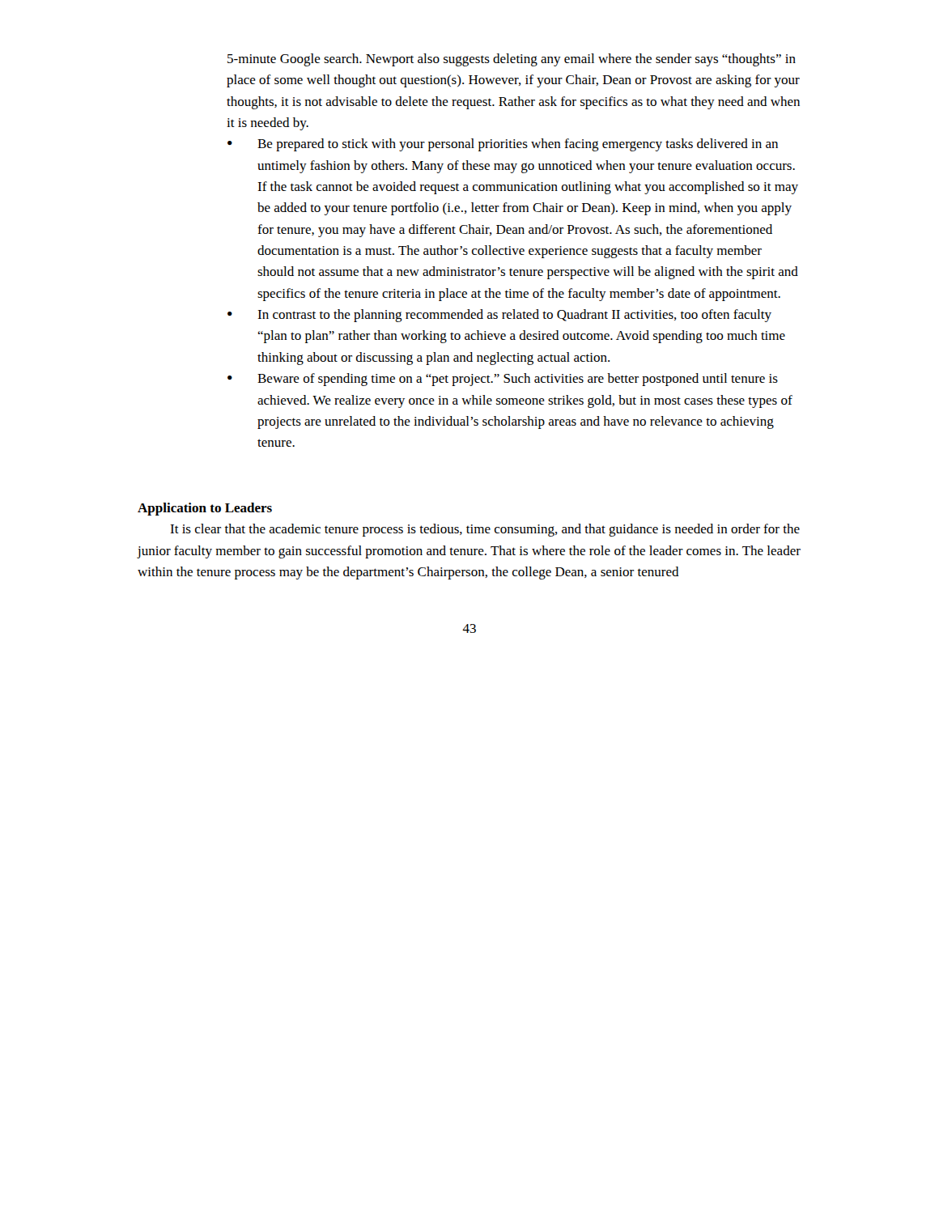5-minute Google search. Newport also suggests deleting any email where the sender says “thoughts” in place of some well thought out question(s). However, if your Chair, Dean or Provost are asking for your thoughts, it is not advisable to delete the request. Rather ask for specifics as to what they need and when it is needed by.
Be prepared to stick with your personal priorities when facing emergency tasks delivered in an untimely fashion by others. Many of these may go unnoticed when your tenure evaluation occurs. If the task cannot be avoided request a communication outlining what you accomplished so it may be added to your tenure portfolio (i.e., letter from Chair or Dean). Keep in mind, when you apply for tenure, you may have a different Chair, Dean and/or Provost. As such, the aforementioned documentation is a must. The author’s collective experience suggests that a faculty member should not assume that a new administrator’s tenure perspective will be aligned with the spirit and specifics of the tenure criteria in place at the time of the faculty member’s date of appointment.
In contrast to the planning recommended as related to Quadrant II activities, too often faculty “plan to plan” rather than working to achieve a desired outcome. Avoid spending too much time thinking about or discussing a plan and neglecting actual action.
Beware of spending time on a “pet project.” Such activities are better postponed until tenure is achieved. We realize every once in a while someone strikes gold, but in most cases these types of projects are unrelated to the individual’s scholarship areas and have no relevance to achieving tenure.
Application to Leaders
It is clear that the academic tenure process is tedious, time consuming, and that guidance is needed in order for the junior faculty member to gain successful promotion and tenure. That is where the role of the leader comes in. The leader within the tenure process may be the department’s Chairperson, the college Dean, a senior tenured
43